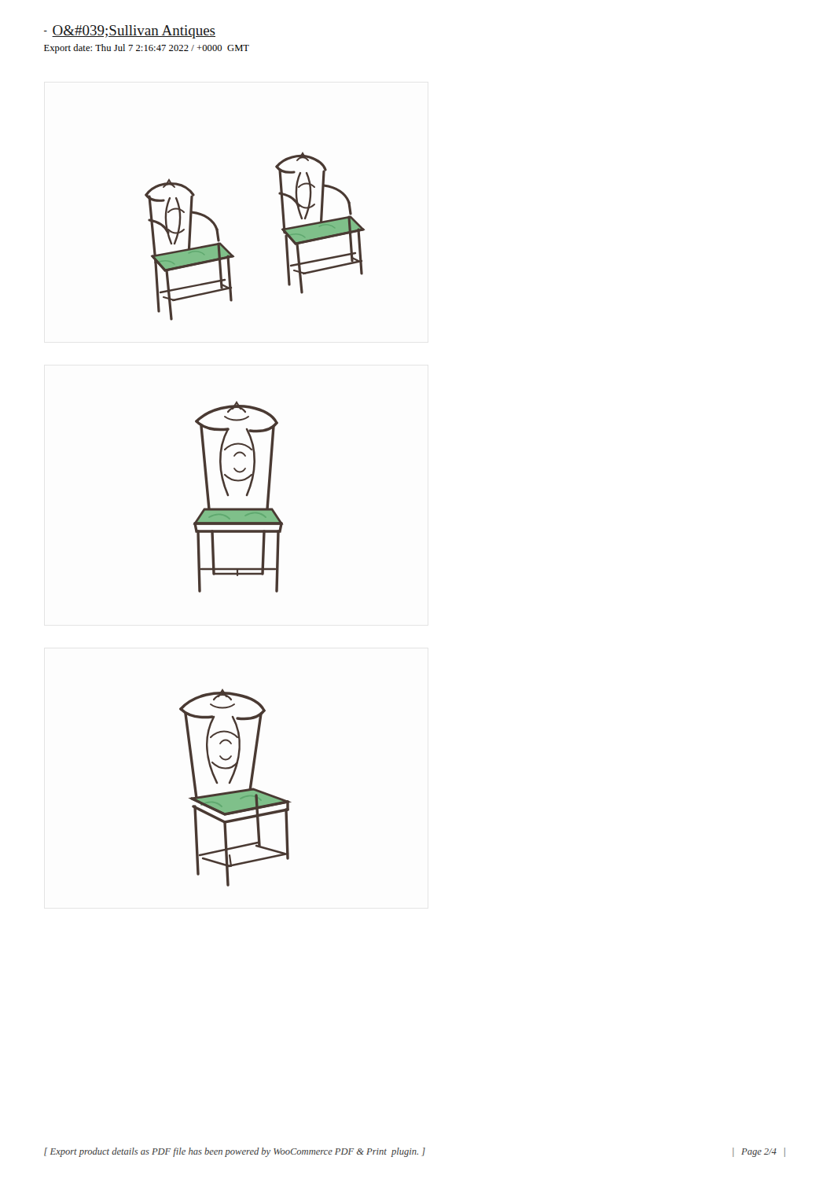- O&#039;Sullivan Antiques
Export date: Thu Jul 7 2:16:47 2022 / +0000 GMT
[ Export product details as PDF file has been powered by WooCommerce PDF & Print plugin. ]
| Page 2/4 |